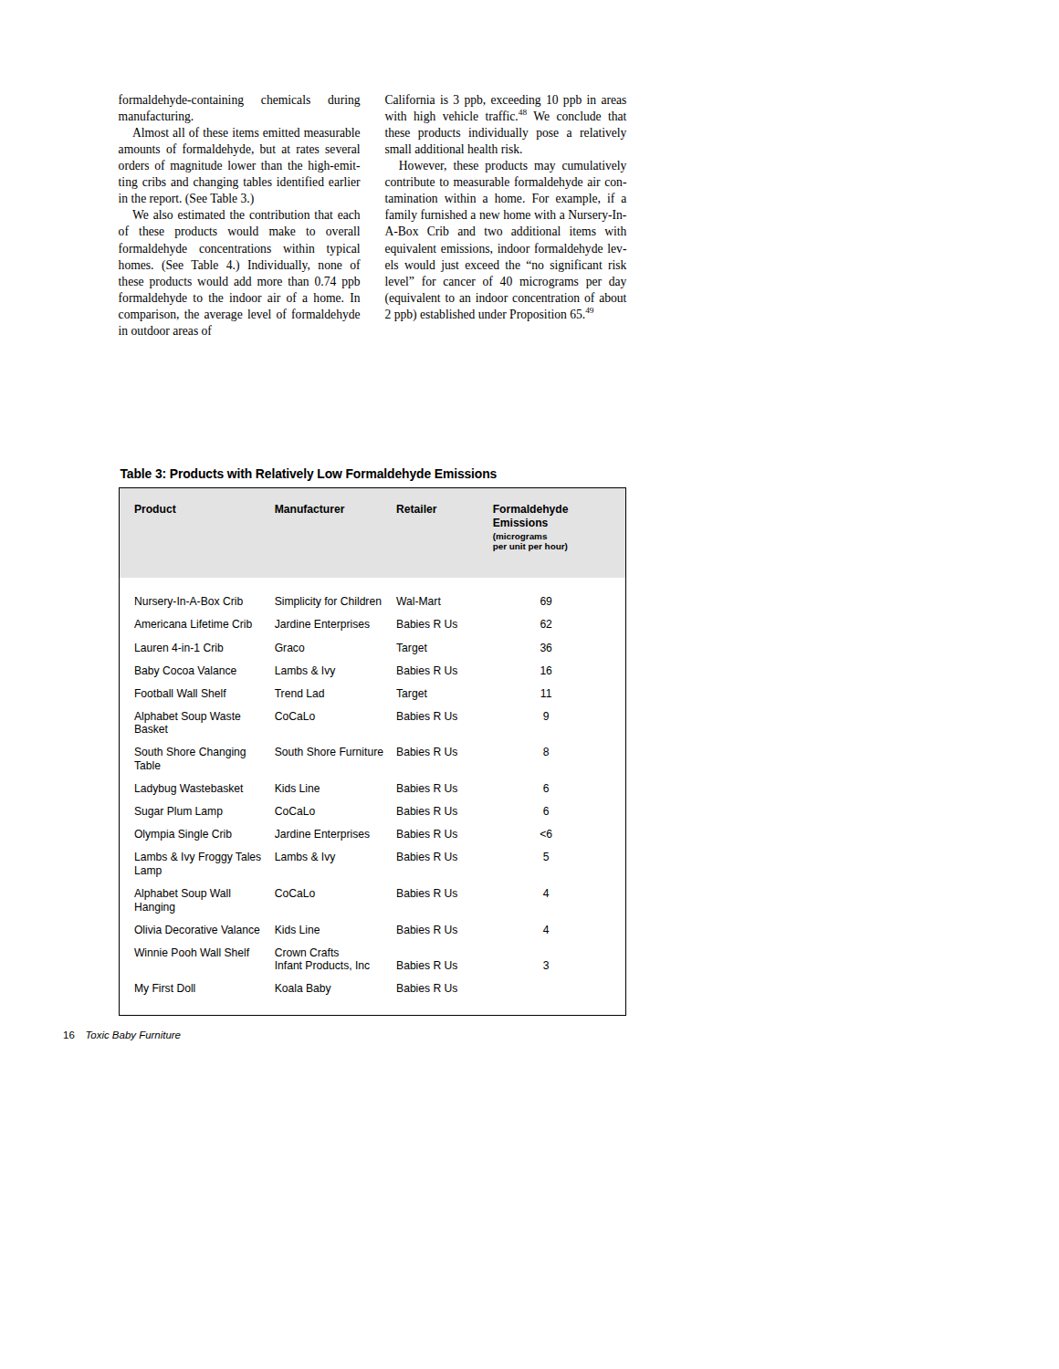formaldehyde-containing chemicals during manufacturing.
Almost all of these items emitted measurable amounts of formaldehyde, but at rates several orders of magnitude lower than the high-emitting cribs and changing tables identified earlier in the report. (See Table 3.)
We also estimated the contribution that each of these products would make to overall formaldehyde concentrations within typical homes. (See Table 4.) Individually, none of these products would add more than 0.74 ppb formaldehyde to the indoor air of a home. In comparison, the average level of formaldehyde in outdoor areas of
California is 3 ppb, exceeding 10 ppb in areas with high vehicle traffic.48 We conclude that these products individually pose a relatively small additional health risk.
However, these products may cumulatively contribute to measurable formaldehyde air contamination within a home. For example, if a family furnished a new home with a Nursery-In-A-Box Crib and two additional items with equivalent emissions, indoor formaldehyde levels would just exceed the “no significant risk level” for cancer of 40 micrograms per day (equivalent to an indoor concentration of about 2 ppb) established under Proposition 65.49
Table 3: Products with Relatively Low Formaldehyde Emissions
| Product | Manufacturer | Retailer | Formaldehyde Emissions (micrograms per unit per hour) |
| --- | --- | --- | --- |
| Nursery-In-A-Box Crib | Simplicity for Children | Wal-Mart | 69 |
| Americana Lifetime Crib | Jardine Enterprises | Babies R Us | 62 |
| Lauren 4-in-1 Crib | Graco | Target | 36 |
| Baby Cocoa Valance | Lambs & Ivy | Babies R Us | 16 |
| Football Wall Shelf | Trend Lad | Target | 11 |
| Alphabet Soup Waste Basket | CoCaLo | Babies R Us | 9 |
| South Shore Changing Table | South Shore Furniture | Babies R Us | 8 |
| Ladybug Wastebasket | Kids Line | Babies R Us | 6 |
| Sugar Plum Lamp | CoCaLo | Babies R Us | 6 |
| Olympia Single Crib | Jardine Enterprises | Babies R Us | <6 |
| Lambs & Ivy Froggy Tales Lamp | Lambs & Ivy | Babies R Us | 5 |
| Alphabet Soup Wall Hanging | CoCaLo | Babies R Us | 4 |
| Olivia Decorative Valance | Kids Line | Babies R Us | 4 |
| Winnie Pooh Wall Shelf | Crown Crafts Infant Products, Inc | Babies R Us | 3 |
| My First Doll | Koala Baby | Babies R Us | |
16 Toxic Baby Furniture